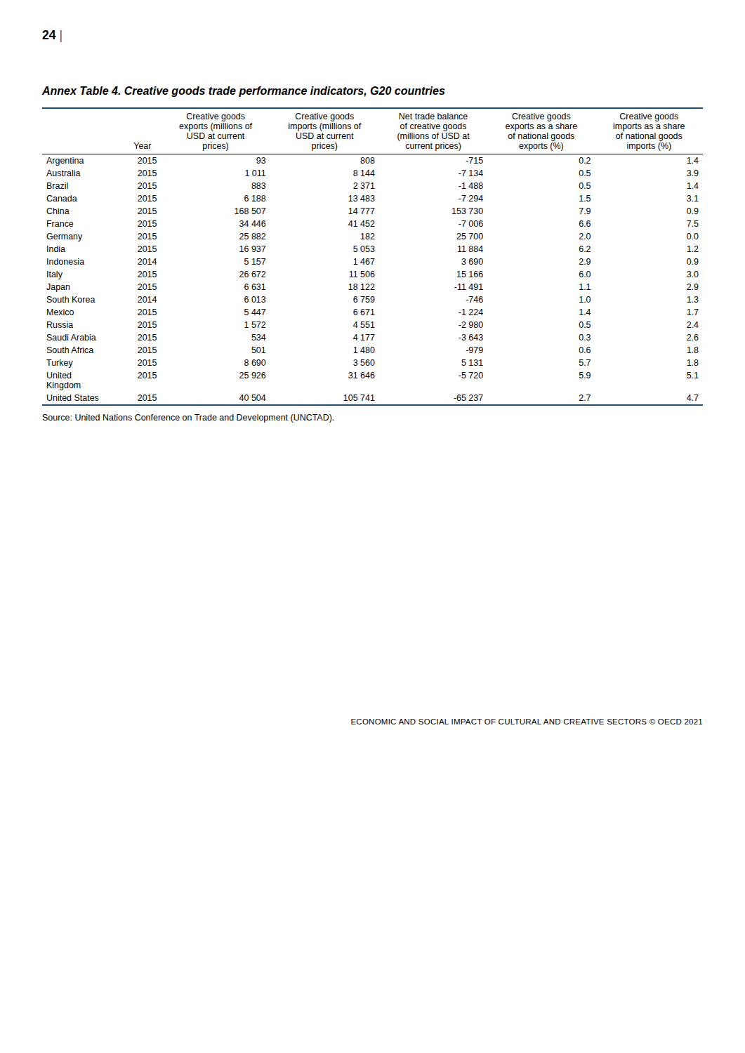24 |
Annex Table 4. Creative goods trade performance indicators, G20 countries
| | Year | Creative goods exports (millions of USD at current prices) | Creative goods imports (millions of USD at current prices) | Net trade balance of creative goods (millions of USD at current prices) | Creative goods exports as a share of national goods exports (%) | Creative goods imports as a share of national goods imports (%) |
| --- | --- | --- | --- | --- | --- | --- |
| Argentina | 2015 | 93 | 808 | -715 | 0.2 | 1.4 |
| Australia | 2015 | 1 011 | 8 144 | -7 134 | 0.5 | 3.9 |
| Brazil | 2015 | 883 | 2 371 | -1 488 | 0.5 | 1.4 |
| Canada | 2015 | 6 188 | 13 483 | -7 294 | 1.5 | 3.1 |
| China | 2015 | 168 507 | 14 777 | 153 730 | 7.9 | 0.9 |
| France | 2015 | 34 446 | 41 452 | -7 006 | 6.6 | 7.5 |
| Germany | 2015 | 25 882 | 182 | 25 700 | 2.0 | 0.0 |
| India | 2015 | 16 937 | 5 053 | 11 884 | 6.2 | 1.2 |
| Indonesia | 2014 | 5 157 | 1 467 | 3 690 | 2.9 | 0.9 |
| Italy | 2015 | 26 672 | 11 506 | 15 166 | 6.0 | 3.0 |
| Japan | 2015 | 6 631 | 18 122 | -11 491 | 1.1 | 2.9 |
| South Korea | 2014 | 6 013 | 6 759 | -746 | 1.0 | 1.3 |
| Mexico | 2015 | 5 447 | 6 671 | -1 224 | 1.4 | 1.7 |
| Russia | 2015 | 1 572 | 4 551 | -2 980 | 0.5 | 2.4 |
| Saudi Arabia | 2015 | 534 | 4 177 | -3 643 | 0.3 | 2.6 |
| South Africa | 2015 | 501 | 1 480 | -979 | 0.6 | 1.8 |
| Turkey | 2015 | 8 690 | 3 560 | 5 131 | 5.7 | 1.8 |
| United Kingdom | 2015 | 25 926 | 31 646 | -5 720 | 5.9 | 5.1 |
| United States | 2015 | 40 504 | 105 741 | -65 237 | 2.7 | 4.7 |
Source: United Nations Conference on Trade and Development (UNCTAD).
ECONOMIC AND SOCIAL IMPACT OF CULTURAL AND CREATIVE SECTORS © OECD 2021